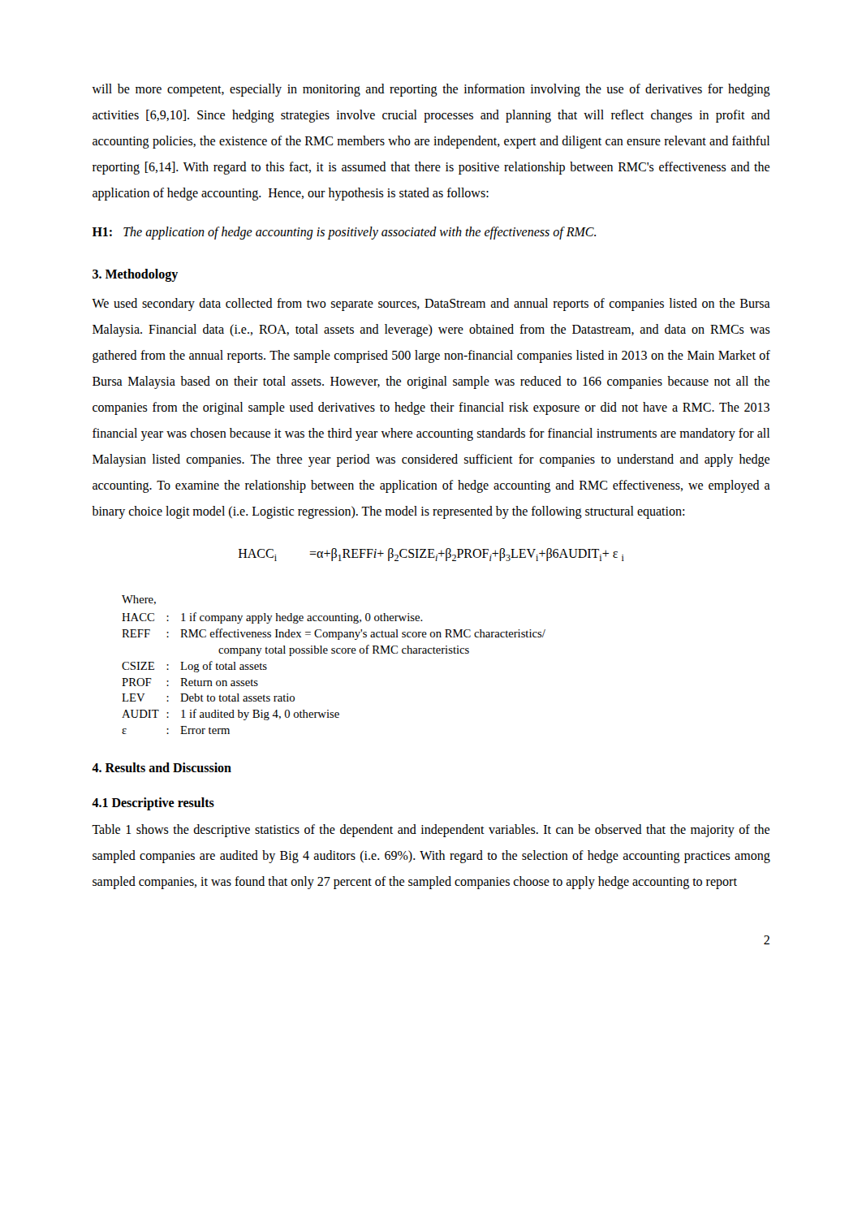will be more competent, especially in monitoring and reporting the information involving the use of derivatives for hedging activities [6,9,10]. Since hedging strategies involve crucial processes and planning that will reflect changes in profit and accounting policies, the existence of the RMC members who are independent, expert and diligent can ensure relevant and faithful reporting [6,14]. With regard to this fact, it is assumed that there is positive relationship between RMC's effectiveness and the application of hedge accounting. Hence, our hypothesis is stated as follows:
H1: The application of hedge accounting is positively associated with the effectiveness of RMC.
3. Methodology
We used secondary data collected from two separate sources, DataStream and annual reports of companies listed on the Bursa Malaysia. Financial data (i.e., ROA, total assets and leverage) were obtained from the Datastream, and data on RMCs was gathered from the annual reports. The sample comprised 500 large non-financial companies listed in 2013 on the Main Market of Bursa Malaysia based on their total assets. However, the original sample was reduced to 166 companies because not all the companies from the original sample used derivatives to hedge their financial risk exposure or did not have a RMC. The 2013 financial year was chosen because it was the third year where accounting standards for financial instruments are mandatory for all Malaysian listed companies. The three year period was considered sufficient for companies to understand and apply hedge accounting. To examine the relationship between the application of hedge accounting and RMC effectiveness, we employed a binary choice logit model (i.e. Logistic regression). The model is represented by the following structural equation:
HACCi=α+β1REFFi+ β2CSIZEi+β2PROFi+β3LEVi+β6AUDITi+ ε i
Where,
| HACC | : | 1 if company apply hedge accounting, 0 otherwise. |
| REFF | : | RMC effectiveness Index = Company's actual score on RMC characteristics/ company total possible score of RMC characteristics |
| CSIZE | : | Log of total assets |
| PROF | : | Return on assets |
| LEV | : | Debt to total assets ratio |
| AUDIT | : | 1 if audited by Big 4, 0 otherwise |
| ε | : | Error term |
4. Results and Discussion
4.1 Descriptive results
Table 1 shows the descriptive statistics of the dependent and independent variables. It can be observed that the majority of the sampled companies are audited by Big 4 auditors (i.e. 69%). With regard to the selection of hedge accounting practices among sampled companies, it was found that only 27 percent of the sampled companies choose to apply hedge accounting to report
2